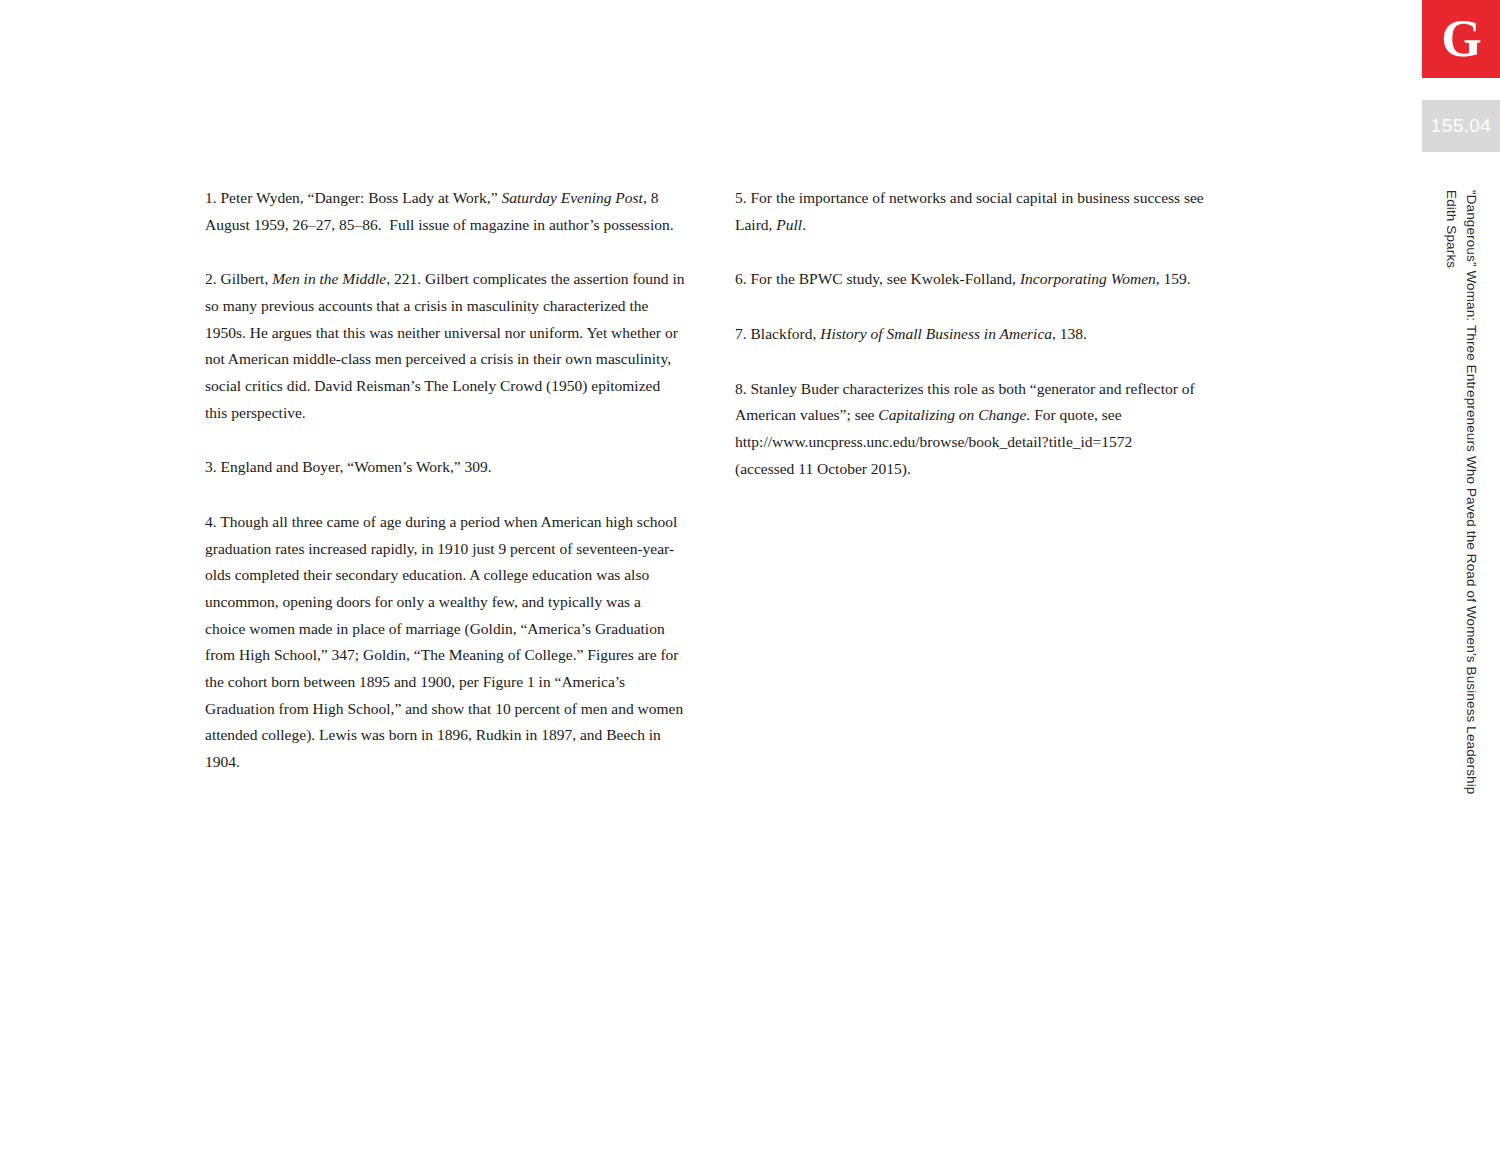G
155.04
“Dangerous” Woman: Three Entrepreneurs Who Paved the Road of Women’s Business Leadership Edith Sparks
1. Peter Wyden, “Danger: Boss Lady at Work,” Saturday Evening Post, 8 August 1959, 26–27, 85–86. Full issue of magazine in author’s possession.
2. Gilbert, Men in the Middle, 221. Gilbert complicates the assertion found in so many previous accounts that a crisis in masculinity characterized the 1950s. He argues that this was neither universal nor uniform. Yet whether or not American middle-class men perceived a crisis in their own masculinity, social critics did. David Reisman’s The Lonely Crowd (1950) epitomized this perspective.
3. England and Boyer, “Women’s Work,” 309.
4. Though all three came of age during a period when American high school graduation rates increased rapidly, in 1910 just 9 percent of seventeen-year-olds completed their secondary education. A college education was also uncommon, opening doors for only a wealthy few, and typically was a choice women made in place of marriage (Goldin, “America’s Graduation from High School,” 347; Goldin, “The Meaning of College.” Figures are for the cohort born between 1895 and 1900, per Figure 1 in “America’s Graduation from High School,” and show that 10 percent of men and women attended college). Lewis was born in 1896, Rudkin in 1897, and Beech in 1904.
5. For the importance of networks and social capital in business success see Laird, Pull.
6. For the BPWC study, see Kwolek-Folland, Incorporating Women, 159.
7. Blackford, History of Small Business in America, 138.
8. Stanley Buder characterizes this role as both “generator and reflector of American values”; see Capitalizing on Change. For quote, see http://www.uncpress.unc.edu/browse/book_detail?title_id=1572
(accessed 11 October 2015).